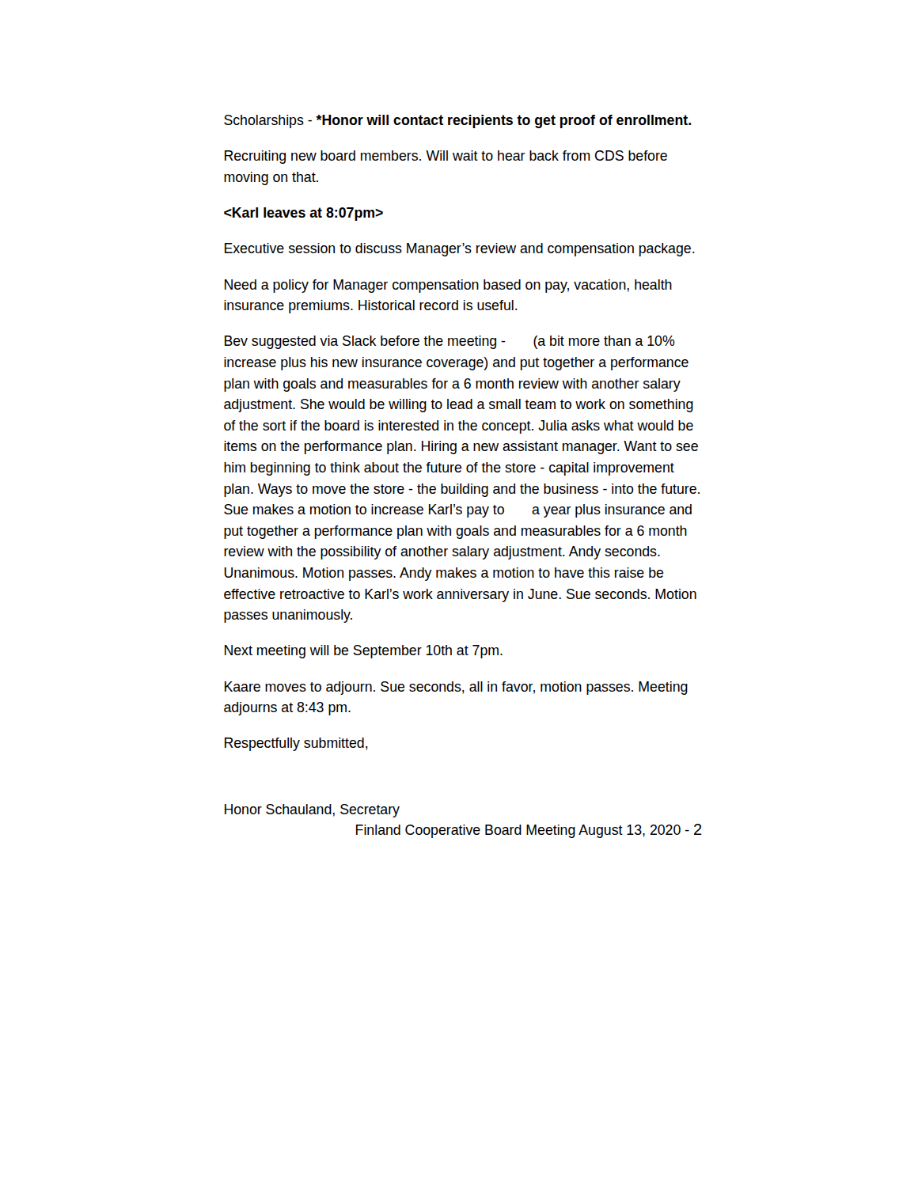Scholarships - *Honor will contact recipients to get proof of enrollment.
Recruiting new board members. Will wait to hear back from CDS before moving on that.
<Karl leaves at 8:07pm>
Executive session to discuss Manager’s review and compensation package.
Need a policy for Manager compensation based on pay, vacation, health insurance premiums. Historical record is useful.
Bev suggested via Slack before the meeting - (a bit more than a 10% increase plus his new insurance coverage) and put together a performance plan with goals and measurables for a 6 month review with another salary adjustment. She would be willing to lead a small team to work on something of the sort if the board is interested in the concept. Julia asks what would be items on the performance plan. Hiring a new assistant manager. Want to see him beginning to think about the future of the store - capital improvement plan. Ways to move the store - the building and the business - into the future. Sue makes a motion to increase Karl’s pay to a year plus insurance and put together a performance plan with goals and measurables for a 6 month review with the possibility of another salary adjustment. Andy seconds. Unanimous. Motion passes. Andy makes a motion to have this raise be effective retroactive to Karl’s work anniversary in June. Sue seconds. Motion passes unanimously.
Next meeting will be September 10th at 7pm.
Kaare moves to adjourn. Sue seconds, all in favor, motion passes. Meeting adjourns at 8:43 pm.
Respectfully submitted,
Honor Schauland, Secretary
Finland Cooperative Board Meeting August 13, 2020 - 2